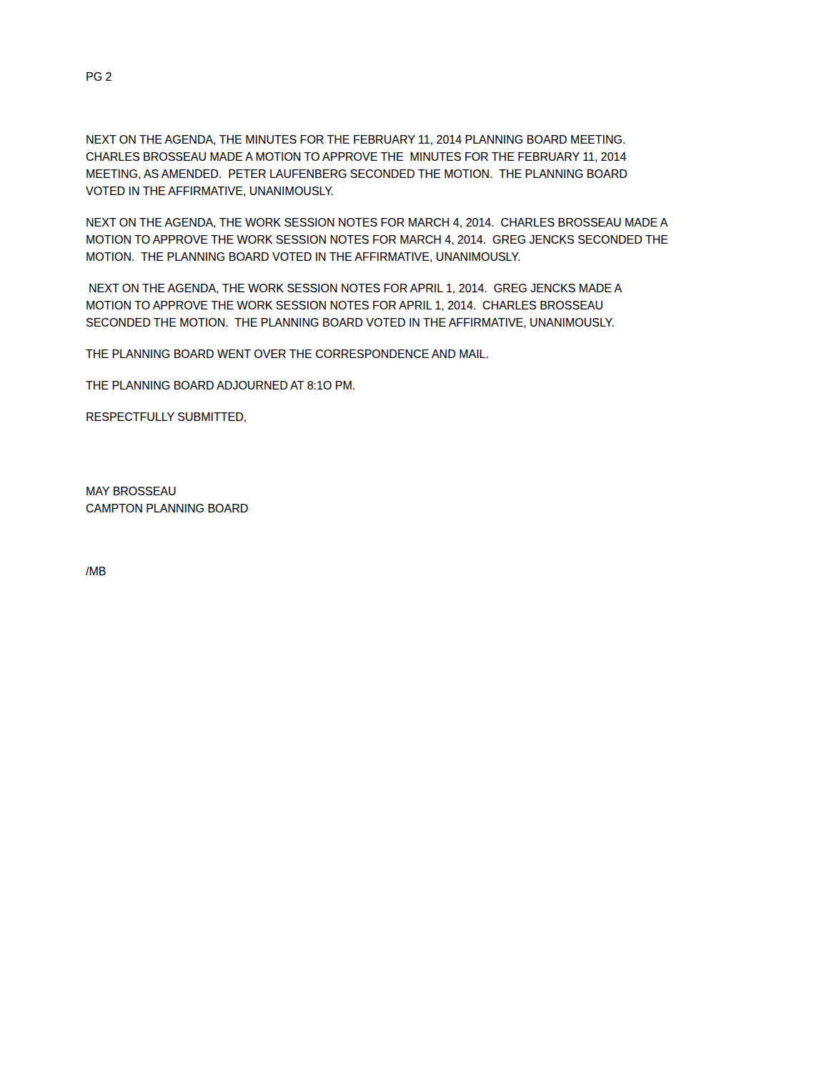PG 2
NEXT ON THE AGENDA, THE MINUTES FOR THE FEBRUARY 11, 2014 PLANNING BOARD MEETING. CHARLES BROSSEAU MADE A MOTION TO APPROVE THE MINUTES FOR THE FEBRUARY 11, 2014 MEETING, AS AMENDED. PETER LAUFENBERG SECONDED THE MOTION. THE PLANNING BOARD VOTED IN THE AFFIRMATIVE, UNANIMOUSLY.
NEXT ON THE AGENDA, THE WORK SESSION NOTES FOR MARCH 4, 2014. CHARLES BROSSEAU MADE A MOTION TO APPROVE THE WORK SESSION NOTES FOR MARCH 4, 2014. GREG JENCKS SECONDED THE MOTION. THE PLANNING BOARD VOTED IN THE AFFIRMATIVE, UNANIMOUSLY.
NEXT ON THE AGENDA, THE WORK SESSION NOTES FOR APRIL 1, 2014. GREG JENCKS MADE A MOTION TO APPROVE THE WORK SESSION NOTES FOR APRIL 1, 2014. CHARLES BROSSEAU SECONDED THE MOTION. THE PLANNING BOARD VOTED IN THE AFFIRMATIVE, UNANIMOUSLY.
THE PLANNING BOARD WENT OVER THE CORRESPONDENCE AND MAIL.
THE PLANNING BOARD ADJOURNED AT 8:1O PM.
RESPECTFULLY SUBMITTED,
MAY BROSSEAU
CAMPTON PLANNING BOARD
/MB